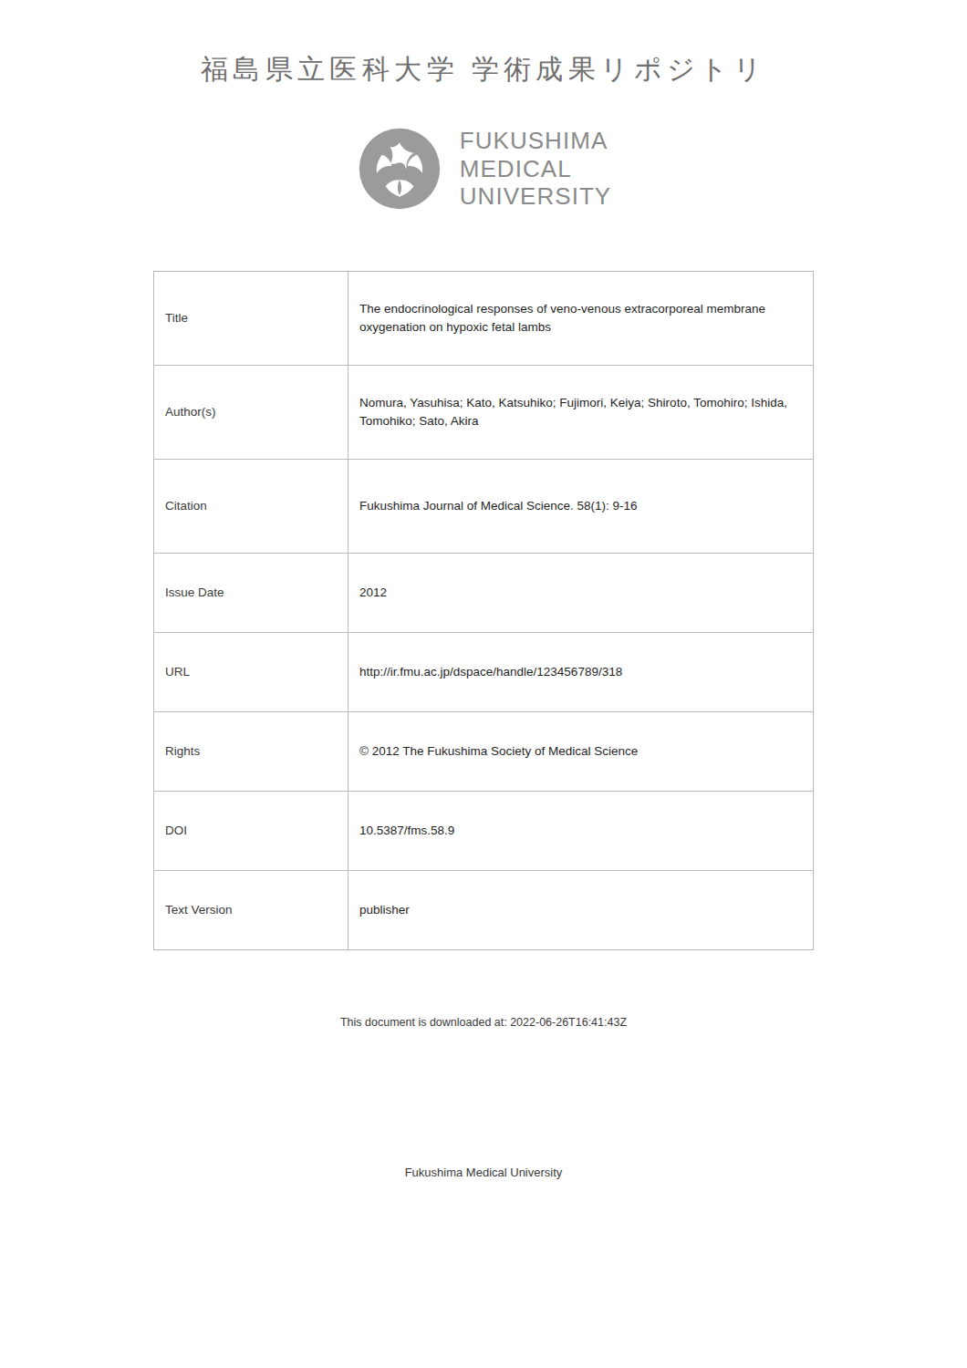福島県立医科大学 学術成果リポジトリ
FUKUSHIMA
MEDICAL
UNIVERSITY
| Title | The endocrinological responses of veno-venous extracorporeal membrane oxygenation on hypoxic fetal lambs |
| Author(s) | Nomura, Yasuhisa; Kato, Katsuhiko; Fujimori, Keiya; Shiroto, Tomohiro; Ishida, Tomohiko; Sato, Akira |
| Citation | Fukushima Journal of Medical Science. 58(1): 9-16 |
| Issue Date | 2012 |
| URL | http://ir.fmu.ac.jp/dspace/handle/123456789/318 |
| Rights | © 2012 The Fukushima Society of Medical Science |
| DOI | 10.5387/fms.58.9 |
| Text Version | publisher |
This document is downloaded at: 2022-06-26T16:41:43Z
Fukushima Medical University